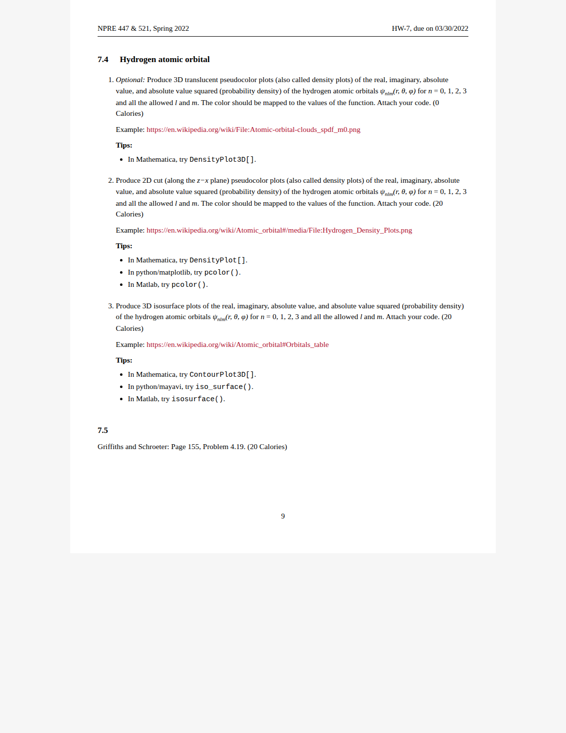NPRE 447 & 521, Spring 2022 HW-7, due on 03/30/2022
7.4 Hydrogen atomic orbital
Optional: Produce 3D translucent pseudocolor plots (also called density plots) of the real, imaginary, absolute value, and absolute value squared (probability density) of the hydrogen atomic orbitals ψnlm(r, θ, φ) for n = 0, 1, 2, 3 and all the allowed l and m. The color should be mapped to the values of the function. Attach your code. (0 Calories)
Example: https://en.wikipedia.org/wiki/File:Atomic-orbital-clouds_spdf_m0.png
Tips:
In Mathematica, try DensityPlot3D[].
Produce 2D cut (along the z−x plane) pseudocolor plots (also called density plots) of the real, imaginary, absolute value, and absolute value squared (probability density) of the hydrogen atomic orbitals ψnlm(r, θ, φ) for n = 0, 1, 2, 3 and all the allowed l and m. The color should be mapped to the values of the function. Attach your code. (20 Calories)
Example: https://en.wikipedia.org/wiki/Atomic_orbital#/media/File:Hydrogen_Density_Plots.png
Tips:
In Mathematica, try DensityPlot[].
In python/matplotlib, try pcolor().
In Matlab, try pcolor().
Produce 3D isosurface plots of the real, imaginary, absolute value, and absolute value squared (probability density) of the hydrogen atomic orbitals ψnlm(r, θ, φ) for n = 0, 1, 2, 3 and all the allowed l and m. Attach your code. (20 Calories)
Example: https://en.wikipedia.org/wiki/Atomic_orbital#Orbitals_table
Tips:
In Mathematica, try ContourPlot3D[].
In python/mayavi, try iso_surface().
In Matlab, try isosurface().
7.5
Griffiths and Schroeter: Page 155, Problem 4.19. (20 Calories)
9